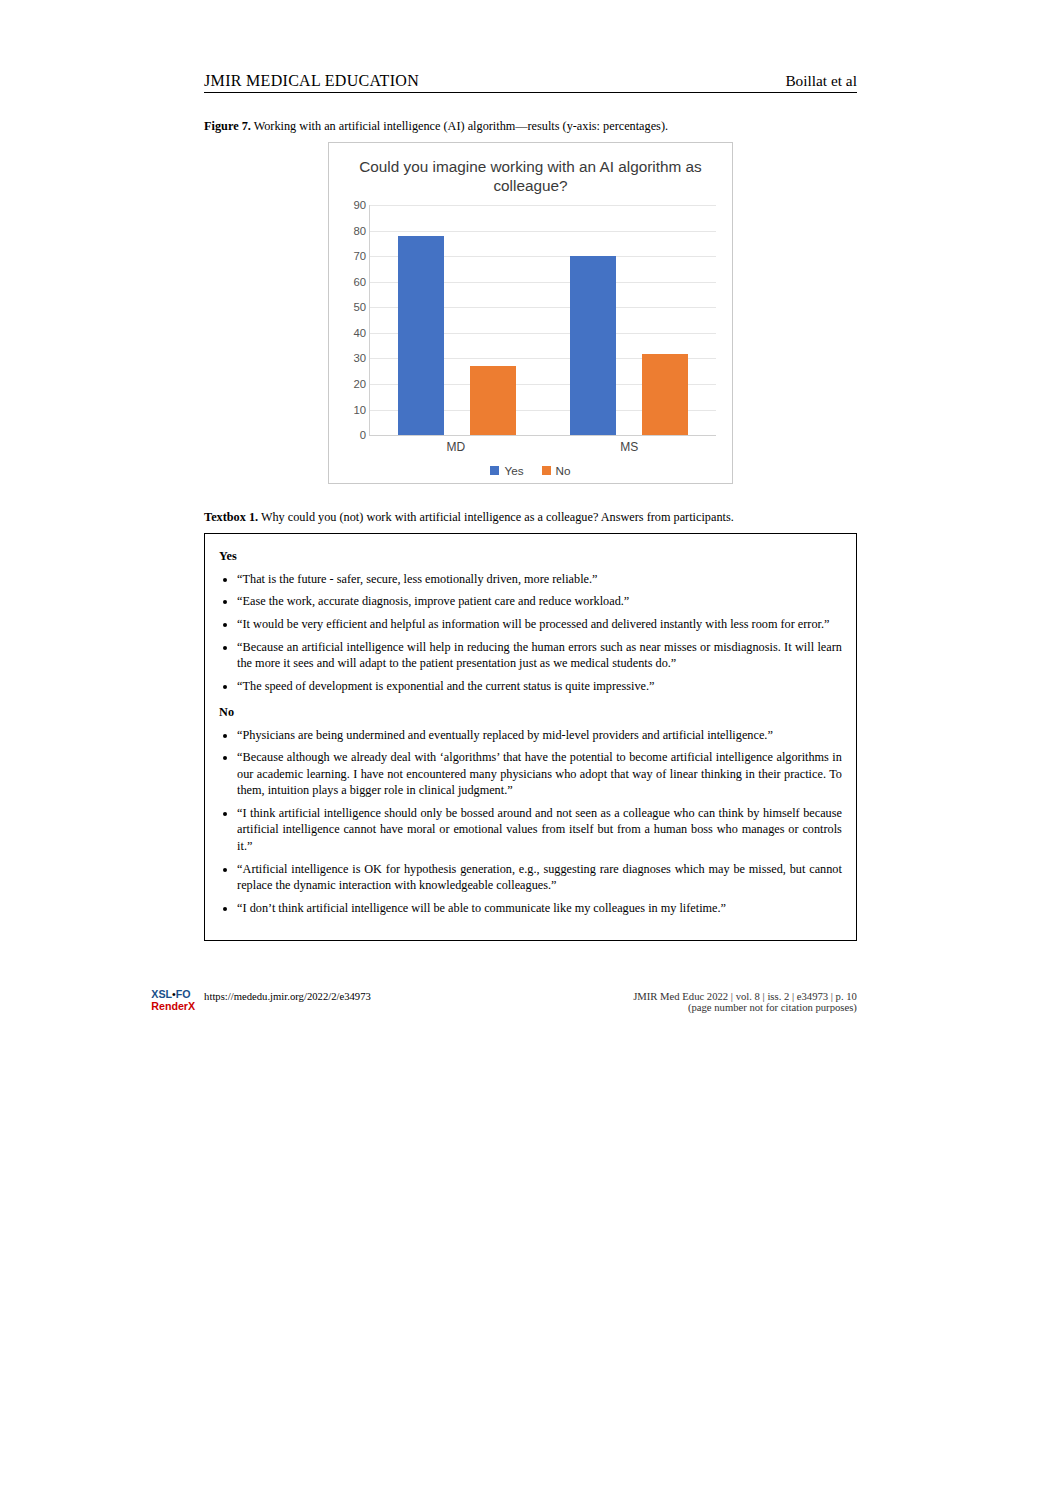JMIR MEDICAL EDUCATION Boillat et al
Figure 7. Working with an artificial intelligence (AI) algorithm—results (y-axis: percentages).
Could you imagine working with an AI algorithm as
colleague?
90
80
70
60
50
40
30
20
10
0
MD MS
Yes No
Textbox 1. Why could you (not) work with artificial intelligence as a colleague? Answers from participants.
Yes
“That is the future - safer, secure, less emotionally driven, more reliable.”
“Ease the work, accurate diagnosis, improve patient care and reduce workload.”
“It would be very efficient and helpful as information will be processed and delivered instantly with less room for error.”
“Because an artificial intelligence will help in reducing the human errors such as near misses or misdiagnosis. It will learn the more it sees and will adapt to the patient presentation just as we medical students do.”
“The speed of development is exponential and the current status is quite impressive.”
No
“Physicians are being undermined and eventually replaced by mid-level providers and artificial intelligence.”
“Because although we already deal with ‘algorithms’ that have the potential to become artificial intelligence algorithms in our academic learning. I have not encountered many physicians who adopt that way of linear thinking in their practice. To them, intuition plays a bigger role in clinical judgment.”
“I think artificial intelligence should only be bossed around and not seen as a colleague who can think by himself because artificial intelligence cannot have moral or emotional values from itself but from a human boss who manages or controls it.”
“Artificial intelligence is OK for hypothesis generation, e.g., suggesting rare diagnoses which may be missed, but cannot replace the dynamic interaction with knowledgeable colleagues.”
“I don’t think artificial intelligence will be able to communicate like my colleagues in my lifetime.”
XSL•FO
RenderX
https://mededu.jmir.org/2022/2/e34973 JMIR Med Educ 2022 | vol. 8 | iss. 2 | e34973 | p. 10
(page number not for citation purposes)